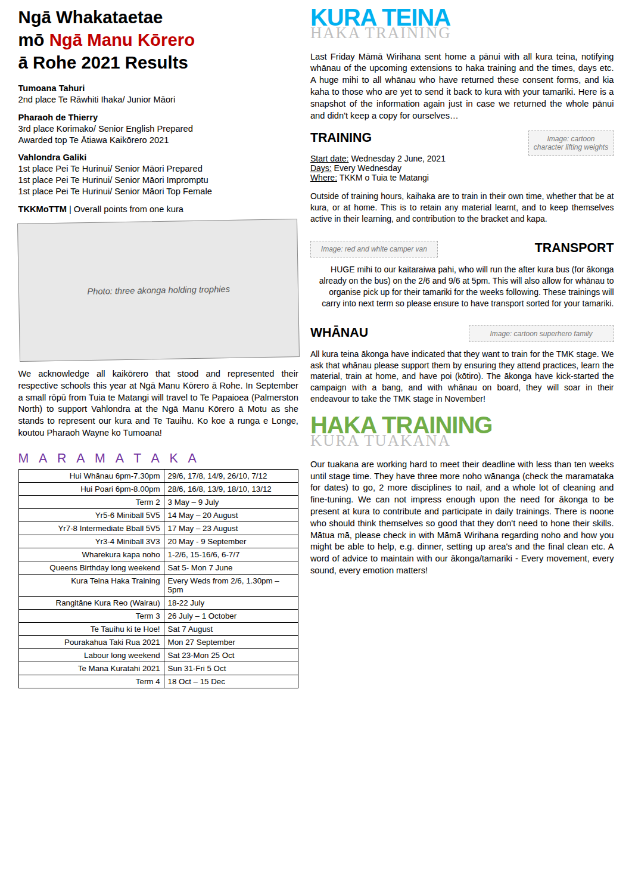Ngā Whakataetae
mō Ngā Manu Kōrero
ā Rohe 2021 Results
Tumoana Tahuri
2nd place Te Rāwhiti Ihaka/ Junior Māori
Pharaoh de Thierry
3rd place Korimako/ Senior English Prepared
Awarded top Te Ātiawa Kaikōrero 2021
Vahlondra Galiki
1st place Pei Te Hurinui/ Senior Māori Prepared
1st place Pei Te Hurinui/ Senior Māori Impromptu
1st place Pei Te Hurinui/ Senior Māori Top Female
TKKMoTTM | Overall points from one kura
Photo: three ākonga holding trophies
We acknowledge all kaikōrero that stood and represented their respective schools this year at Ngā Manu Kōrero ā Rohe. In September a small rōpū from Tuia te Matangi will travel to Te Papaioea (Palmerston North) to support Vahlondra at the Ngā Manu Kōrero ā Motu as she stands to represent our kura and Te Tauihu. Ko koe ā runga e Longe, koutou Pharaoh Wayne ko Tumoana!
M A R A M A T A K A
| Hui Whānau 6pm-7.30pm | 29/6, 17/8, 14/9, 26/10, 7/12 |
| Hui Poari 6pm-8.00pm | 28/6, 16/8, 13/9, 18/10, 13/12 |
| Term 2 | 3 May – 9 July |
| Yr5-6 Miniball 5V5 | 14 May – 20 August |
| Yr7-8 Intermediate Bball 5V5 | 17 May – 23 August |
| Yr3-4 Miniball 3V3 | 20 May - 9 September |
| Wharekura kapa noho | 1-2/6, 15-16/6, 6-7/7 |
| Queens Birthday long weekend | Sat 5- Mon 7 June |
| Kura Teina Haka Training | Every Weds from 2/6, 1.30pm – 5pm |
| Rangitāne Kura Reo (Wairau) | 18-22 July |
| Term 3 | 26 July – 1 October |
| Te Tauihu ki te Hoe! | Sat 7 August |
| Pourakahua Taki Rua 2021 | Mon 27 September |
| Labour long weekend | Sat 23-Mon 25 Oct |
| Te Mana Kuratahi 2021 | Sun 31-Fri 5 Oct |
| Term 4 | 18 Oct – 15 Dec |
KURA TEINA
HAKA TRAINING
Last Friday Māmā Wirihana sent home a pānui with all kura teina, notifying whānau of the upcoming extensions to haka training and the times, days etc. A huge mihi to all whānau who have returned these consent forms, and kia kaha to those who are yet to send it back to kura with your tamariki. Here is a snapshot of the information again just in case we returned the whole pānui and didn't keep a copy for ourselves…
Image: cartoon character lifting weights
TRAINING
Start date: Wednesday 2 June, 2021
Days: Every Wednesday
Where: TKKM o Tuia te Matangi
Outside of training hours, kaihaka are to train in their own time, whether that be at kura, or at home. This is to retain any material learnt, and to keep themselves active in their learning, and contribution to the bracket and kapa.
Image: red and white camper van
TRANSPORT
HUGE mihi to our kaitaraiwa pahi, who will run the after kura bus (for ākonga already on the bus) on the 2/6 and 9/6 at 5pm. This will also allow for whānau to organise pick up for their tamariki for the weeks following. These trainings will carry into next term so please ensure to have transport sorted for your tamariki.
Image: cartoon superhero family
WHĀNAU
All kura teina ākonga have indicated that they want to train for the TMK stage. We ask that whānau please support them by ensuring they attend practices, learn the material, train at home, and have poi (kōtiro). The ākonga have kick-started the campaign with a bang, and with whānau on board, they will soar in their endeavour to take the TMK stage in November!
HAKA TRAINING
KURA TUAKANA
Our tuakana are working hard to meet their deadline with less than ten weeks until stage time. They have three more noho wānanga (check the maramataka for dates) to go, 2 more disciplines to nail, and a whole lot of cleaning and fine-tuning. We can not impress enough upon the need for ākonga to be present at kura to contribute and participate in daily trainings. There is noone who should think themselves so good that they don't need to hone their skills. Mātua mā, please check in with Māmā Wirihana regarding noho and how you might be able to help, e.g. dinner, setting up area's and the final clean etc. A word of advice to maintain with our ākonga/tamariki - Every movement, every sound, every emotion matters!